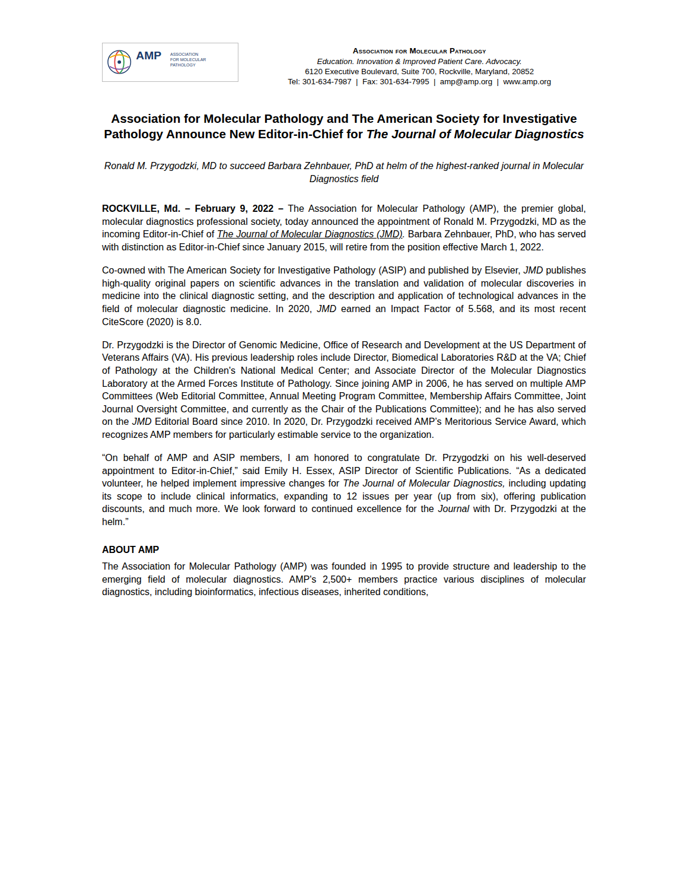AMP ASSOCIATION FOR MOLECULAR PATHOLOGY
Association for Molecular Pathology
Education. Innovation & Improved Patient Care. Advocacy.
6120 Executive Boulevard, Suite 700, Rockville, Maryland, 20852
Tel: 301-634-7987 | Fax: 301-634-7995 | amp@amp.org | www.amp.org
Association for Molecular Pathology and The American Society for Investigative Pathology Announce New Editor-in-Chief for The Journal of Molecular Diagnostics
Ronald M. Przygodzki, MD to succeed Barbara Zehnbauer, PhD at helm of the highest-ranked journal in Molecular Diagnostics field
ROCKVILLE, Md. – February 9, 2022 – The Association for Molecular Pathology (AMP), the premier global, molecular diagnostics professional society, today announced the appointment of Ronald M. Przygodzki, MD as the incoming Editor-in-Chief of The Journal of Molecular Diagnostics (JMD). Barbara Zehnbauer, PhD, who has served with distinction as Editor-in-Chief since January 2015, will retire from the position effective March 1, 2022.
Co-owned with The American Society for Investigative Pathology (ASIP) and published by Elsevier, JMD publishes high-quality original papers on scientific advances in the translation and validation of molecular discoveries in medicine into the clinical diagnostic setting, and the description and application of technological advances in the field of molecular diagnostic medicine. In 2020, JMD earned an Impact Factor of 5.568, and its most recent CiteScore (2020) is 8.0.
Dr. Przygodzki is the Director of Genomic Medicine, Office of Research and Development at the US Department of Veterans Affairs (VA). His previous leadership roles include Director, Biomedical Laboratories R&D at the VA; Chief of Pathology at the Children's National Medical Center; and Associate Director of the Molecular Diagnostics Laboratory at the Armed Forces Institute of Pathology. Since joining AMP in 2006, he has served on multiple AMP Committees (Web Editorial Committee, Annual Meeting Program Committee, Membership Affairs Committee, Joint Journal Oversight Committee, and currently as the Chair of the Publications Committee); and he has also served on the JMD Editorial Board since 2010. In 2020, Dr. Przygodzki received AMP’s Meritorious Service Award, which recognizes AMP members for particularly estimable service to the organization.
“On behalf of AMP and ASIP members, I am honored to congratulate Dr. Przygodzki on his well-deserved appointment to Editor-in-Chief,” said Emily H. Essex, ASIP Director of Scientific Publications. “As a dedicated volunteer, he helped implement impressive changes for The Journal of Molecular Diagnostics, including updating its scope to include clinical informatics, expanding to 12 issues per year (up from six), offering publication discounts, and much more. We look forward to continued excellence for the Journal with Dr. Przygodzki at the helm.”
ABOUT AMP
The Association for Molecular Pathology (AMP) was founded in 1995 to provide structure and leadership to the emerging field of molecular diagnostics. AMP's 2,500+ members practice various disciplines of molecular diagnostics, including bioinformatics, infectious diseases, inherited conditions,